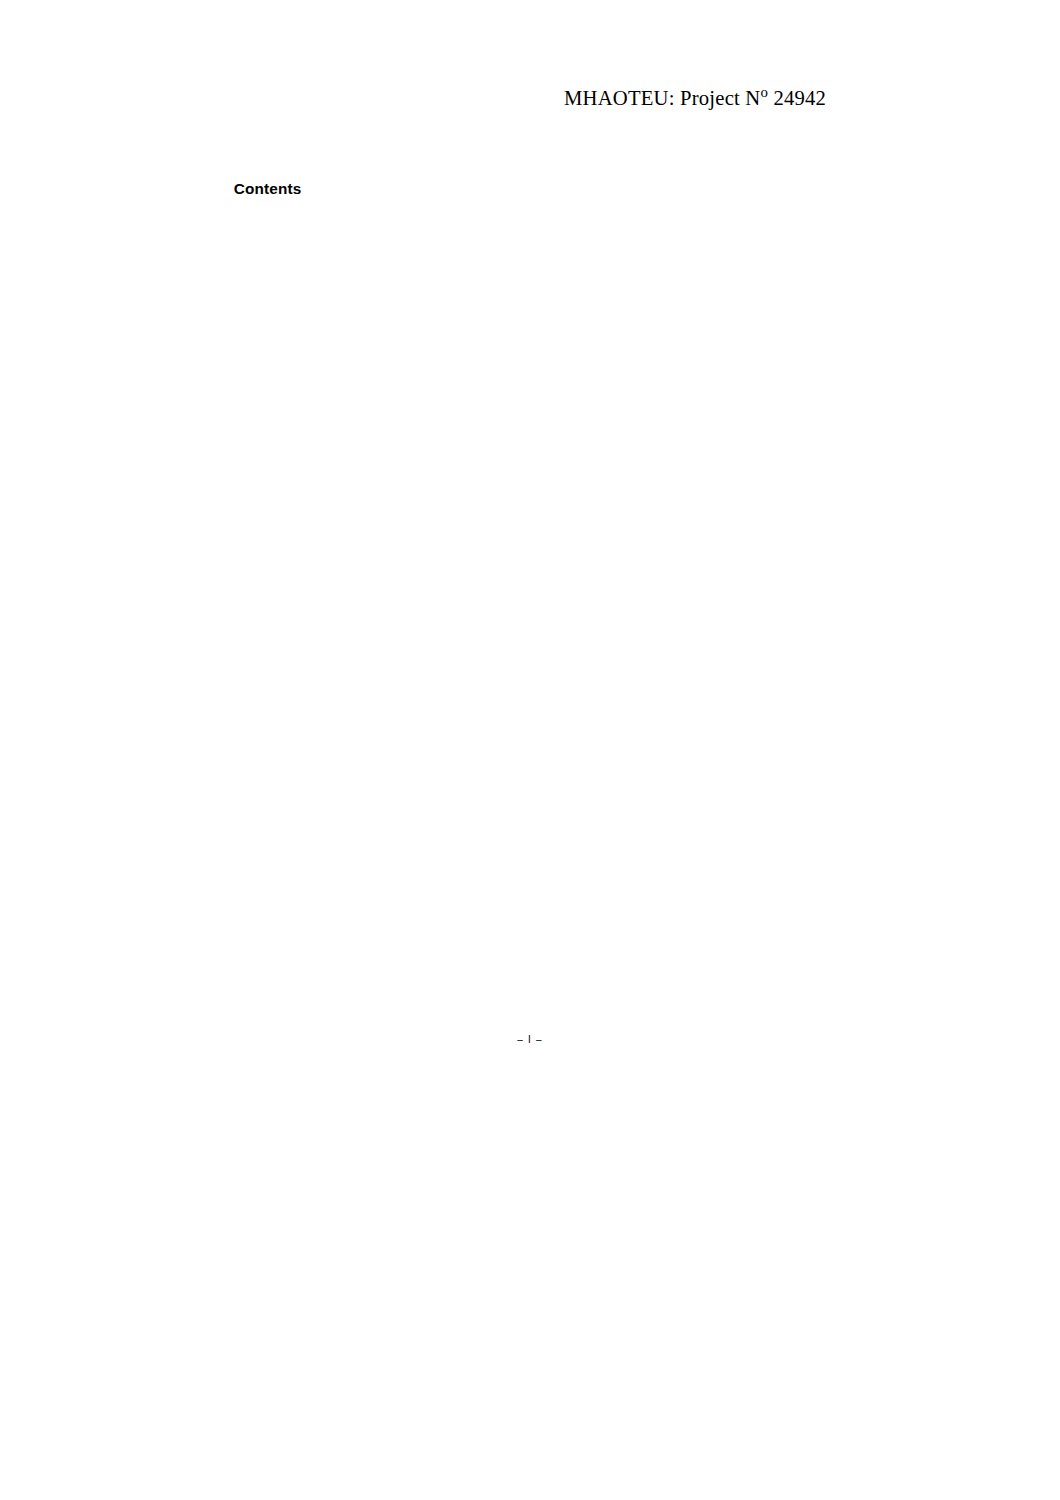MHAOTEU: Project No 24942
Contents
– I –